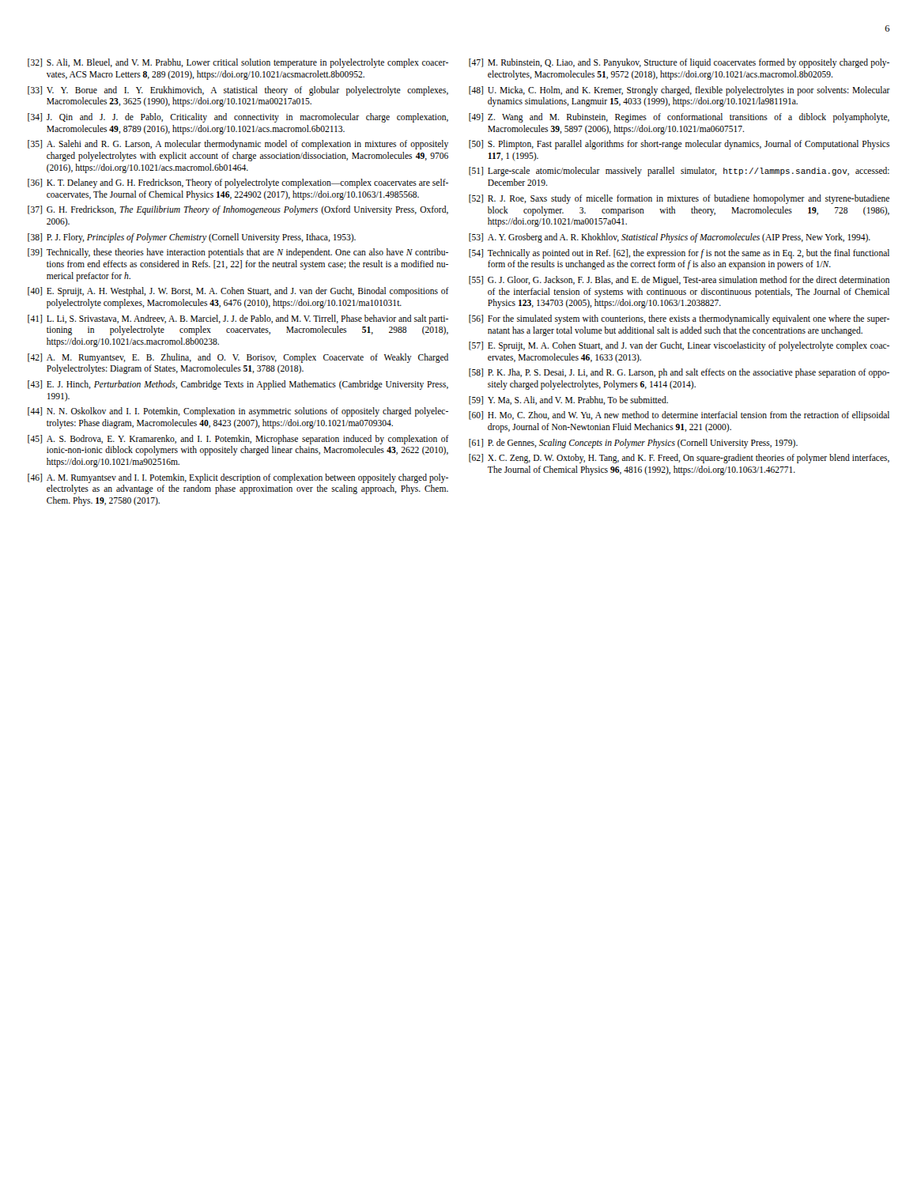6
[32] S. Ali, M. Bleuel, and V. M. Prabhu, Lower critical solution temperature in polyelectrolyte complex coacervates, ACS Macro Letters 8, 289 (2019), https://doi.org/10.1021/acsmacrolett.8b00952.
[33] V. Y. Borue and I. Y. Erukhimovich, A statistical theory of globular polyelectrolyte complexes, Macromolecules 23, 3625 (1990), https://doi.org/10.1021/ma00217a015.
[34] J. Qin and J. J. de Pablo, Criticality and connectivity in macromolecular charge complexation, Macromolecules 49, 8789 (2016), https://doi.org/10.1021/acs.macromol.6b02113.
[35] A. Salehi and R. G. Larson, A molecular thermodynamic model of complexation in mixtures of oppositely charged polyelectrolytes with explicit account of charge association/dissociation, Macromolecules 49, 9706 (2016), https://doi.org/10.1021/acs.macromol.6b01464.
[36] K. T. Delaney and G. H. Fredrickson, Theory of polyelectrolyte complexation—complex coacervates are self-coacervates, The Journal of Chemical Physics 146, 224902 (2017), https://doi.org/10.1063/1.4985568.
[37] G. H. Fredrickson, The Equilibrium Theory of Inhomogeneous Polymers (Oxford University Press, Oxford, 2006).
[38] P. J. Flory, Principles of Polymer Chemistry (Cornell University Press, Ithaca, 1953).
[39] Technically, these theories have interaction potentials that are N independent. One can also have N contributions from end effects as considered in Refs. [21, 22] for the neutral system case; the result is a modified numerical prefactor for h.
[40] E. Spruijt, A. H. Westphal, J. W. Borst, M. A. Cohen Stuart, and J. van der Gucht, Binodal compositions of polyelectrolyte complexes, Macromolecules 43, 6476 (2010), https://doi.org/10.1021/ma101031t.
[41] L. Li, S. Srivastava, M. Andreev, A. B. Marciel, J. J. de Pablo, and M. V. Tirrell, Phase behavior and salt partitioning in polyelectrolyte complex coacervates, Macromolecules 51, 2988 (2018), https://doi.org/10.1021/acs.macromol.8b00238.
[42] A. M. Rumyantsev, E. B. Zhulina, and O. V. Borisov, Complex Coacervate of Weakly Charged Polyelectrolytes: Diagram of States, Macromolecules 51, 3788 (2018).
[43] E. J. Hinch, Perturbation Methods, Cambridge Texts in Applied Mathematics (Cambridge University Press, 1991).
[44] N. N. Oskolkov and I. I. Potemkin, Complexation in asymmetric solutions of oppositely charged polyelectrolytes: Phase diagram, Macromolecules 40, 8423 (2007), https://doi.org/10.1021/ma0709304.
[45] A. S. Bodrova, E. Y. Kramarenko, and I. I. Potemkin, Microphase separation induced by complexation of ionic-non-ionic diblock copolymers with oppositely charged linear chains, Macromolecules 43, 2622 (2010), https://doi.org/10.1021/ma902516m.
[46] A. M. Rumyantsev and I. I. Potemkin, Explicit description of complexation between oppositely charged polyelectrolytes as an advantage of the random phase approximation over the scaling approach, Phys. Chem. Chem. Phys. 19, 27580 (2017).
[47] M. Rubinstein, Q. Liao, and S. Panyukov, Structure of liquid coacervates formed by oppositely charged polyelectrolytes, Macromolecules 51, 9572 (2018), https://doi.org/10.1021/acs.macromol.8b02059.
[48] U. Micka, C. Holm, and K. Kremer, Strongly charged, flexible polyelectrolytes in poor solvents: Molecular dynamics simulations, Langmuir 15, 4033 (1999), https://doi.org/10.1021/la981191a.
[49] Z. Wang and M. Rubinstein, Regimes of conformational transitions of a diblock polyampholyte, Macromolecules 39, 5897 (2006), https://doi.org/10.1021/ma0607517.
[50] S. Plimpton, Fast parallel algorithms for short-range molecular dynamics, Journal of Computational Physics 117, 1 (1995).
[51] Large-scale atomic/molecular massively parallel simulator, http://lammps.sandia.gov, accessed: December 2019.
[52] R. J. Roe, Saxs study of micelle formation in mixtures of butadiene homopolymer and styrene-butadiene block copolymer. 3. comparison with theory, Macromolecules 19, 728 (1986), https://doi.org/10.1021/ma00157a041.
[53] A. Y. Grosberg and A. R. Khokhlov, Statistical Physics of Macromolecules (AIP Press, New York, 1994).
[54] Technically as pointed out in Ref. [62], the expression for f is not the same as in Eq. 2, but the final functional form of the results is unchanged as the correct form of f is also an expansion in powers of 1/N.
[55] G. J. Gloor, G. Jackson, F. J. Blas, and E. de Miguel, Test-area simulation method for the direct determination of the interfacial tension of systems with continuous or discontinuous potentials, The Journal of Chemical Physics 123, 134703 (2005), https://doi.org/10.1063/1.2038827.
[56] For the simulated system with counterions, there exists a thermodynamically equivalent one where the supernatant has a larger total volume but additional salt is added such that the concentrations are unchanged.
[57] E. Spruijt, M. A. Cohen Stuart, and J. van der Gucht, Linear viscoelasticity of polyelectrolyte complex coacervates, Macromolecules 46, 1633 (2013).
[58] P. K. Jha, P. S. Desai, J. Li, and R. G. Larson, ph and salt effects on the associative phase separation of oppositely charged polyelectrolytes, Polymers 6, 1414 (2014).
[59] Y. Ma, S. Ali, and V. M. Prabhu, To be submitted.
[60] H. Mo, C. Zhou, and W. Yu, A new method to determine interfacial tension from the retraction of ellipsoidal drops, Journal of Non-Newtonian Fluid Mechanics 91, 221 (2000).
[61] P. de Gennes, Scaling Concepts in Polymer Physics (Cornell University Press, 1979).
[62] X. C. Zeng, D. W. Oxtoby, H. Tang, and K. F. Freed, On square-gradient theories of polymer blend interfaces, The Journal of Chemical Physics 96, 4816 (1992), https://doi.org/10.1063/1.462771.